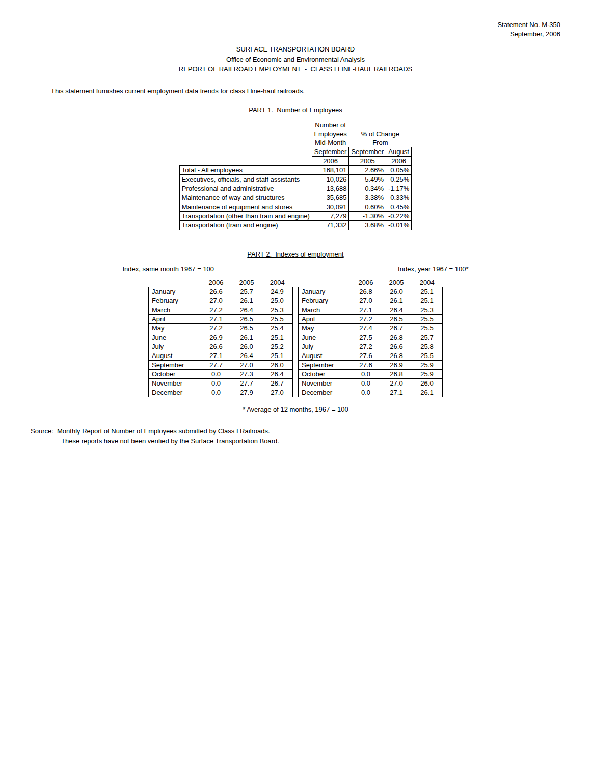Statement No. M-350
September, 2006
SURFACE TRANSPORTATION BOARD
Office of Economic and Environmental Analysis
REPORT OF RAILROAD EMPLOYMENT - CLASS I LINE-HAUL RAILROADS
This statement furnishes current employment data trends for class I line-haul railroads.
PART 1. Number of Employees
| | Number of | | |
| | Employees | % of Change |
| | Mid-Month | From |
| | September | September | August |
| | 2006 | 2005 | 2006 |
| Total - All employees | 168,101 | 2.66% | 0.05% |
| Executives, officials, and staff assistants | 10,026 | 5.49% | 0.25% |
| Professional and administrative | 13,688 | 0.34% | -1.17% |
| Maintenance of way and structures | 35,685 | 3.38% | 0.33% |
| Maintenance of equipment and stores | 30,091 | 0.60% | 0.45% |
| Transportation (other than train and engine) | 7,279 | -1.30% | -0.22% |
| Transportation (train and engine) | 71,332 | 3.68% | -0.01% |
PART 2. Indexes of employment
Index, same month 1967 = 100
Index, year 1967 = 100*
| | 2006 | 2005 | 2004 |
| --- | --- | --- | --- |
| January | 26.6 | 25.7 | 24.9 |
| February | 27.0 | 26.1 | 25.0 |
| March | 27.2 | 26.4 | 25.3 |
| April | 27.1 | 26.5 | 25.5 |
| May | 27.2 | 26.5 | 25.4 |
| June | 26.9 | 26.1 | 25.1 |
| July | 26.6 | 26.0 | 25.2 |
| August | 27.1 | 26.4 | 25.1 |
| September | 27.7 | 27.0 | 26.0 |
| October | 0.0 | 27.3 | 26.4 |
| November | 0.0 | 27.7 | 26.7 |
| December | 0.0 | 27.9 | 27.0 |
| | 2006 | 2005 | 2004 |
| --- | --- | --- | --- |
| January | 26.8 | 26.0 | 25.1 |
| February | 27.0 | 26.1 | 25.1 |
| March | 27.1 | 26.4 | 25.3 |
| April | 27.2 | 26.5 | 25.5 |
| May | 27.4 | 26.7 | 25.5 |
| June | 27.5 | 26.8 | 25.7 |
| July | 27.2 | 26.6 | 25.8 |
| August | 27.6 | 26.8 | 25.5 |
| September | 27.6 | 26.9 | 25.9 |
| October | 0.0 | 26.8 | 25.9 |
| November | 0.0 | 27.0 | 26.0 |
| December | 0.0 | 27.1 | 26.1 |
* Average of 12 months, 1967 = 100
Source: Monthly Report of Number of Employees submitted by Class I Railroads. These reports have not been verified by the Surface Transportation Board.